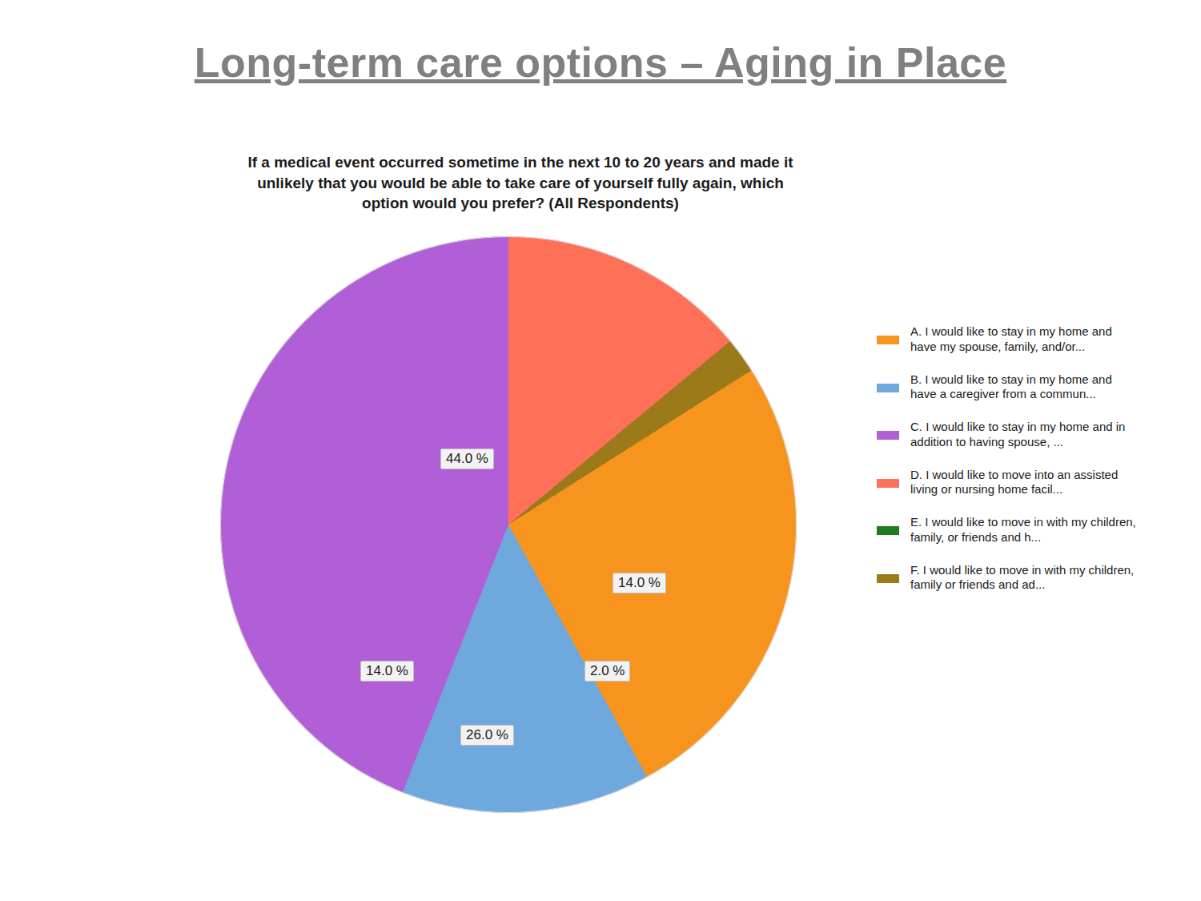Long-term care options – Aging in Place
If a medical event occurred sometime in the next 10 to 20 years and made it unlikely that you would be able to take care of yourself fully again, which option would you prefer? (All Respondents)
44.0 % 14.0 % 2.0 % 26.0 % 14.0 %
A. I would like to stay in my home and have my spouse, family, and/or...
B. I would like to stay in my home and have a caregiver from a commun...
C. I would like to stay in my home and in addition to having spouse, ...
D. I would like to move into an assisted living or nursing home facil...
E. I would like to move in with my children, family, or friends and h...
F. I would like to move in with my children, family or friends and ad...